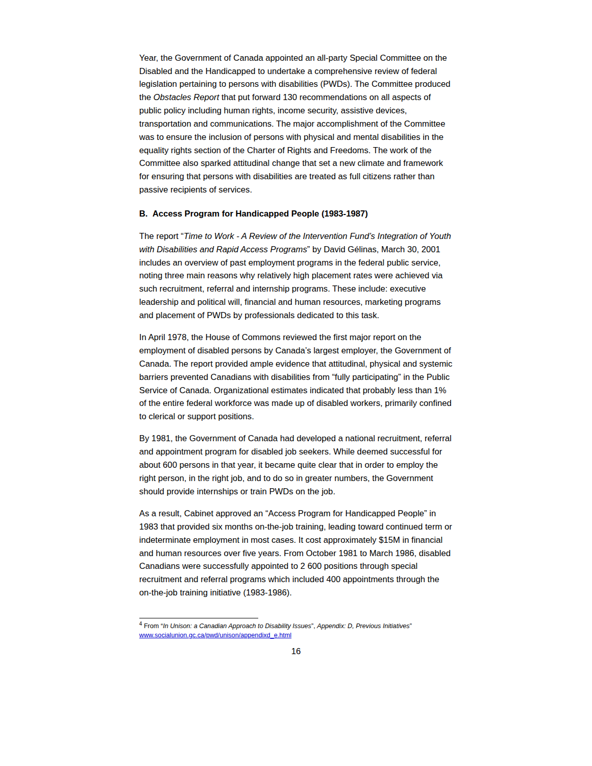Year, the Government of Canada appointed an all-party Special Committee on the Disabled and the Handicapped to undertake a comprehensive review of federal legislation pertaining to persons with disabilities (PWDs). The Committee produced the Obstacles Report that put forward 130 recommendations on all aspects of public policy including human rights, income security, assistive devices, transportation and communications. The major accomplishment of the Committee was to ensure the inclusion of persons with physical and mental disabilities in the equality rights section of the Charter of Rights and Freedoms. The work of the Committee also sparked attitudinal change that set a new climate and framework for ensuring that persons with disabilities are treated as full citizens rather than passive recipients of services.
B. Access Program for Handicapped People (1983-1987)
The report “Time to Work - A Review of the Intervention Fund’s Integration of Youth with Disabilities and Rapid Access Programs” by David Gélinas, March 30, 2001 includes an overview of past employment programs in the federal public service, noting three main reasons why relatively high placement rates were achieved via such recruitment, referral and internship programs. These include: executive leadership and political will, financial and human resources, marketing programs and placement of PWDs by professionals dedicated to this task.
In April 1978, the House of Commons reviewed the first major report on the employment of disabled persons by Canada’s largest employer, the Government of Canada. The report provided ample evidence that attitudinal, physical and systemic barriers prevented Canadians with disabilities from “fully participating” in the Public Service of Canada. Organizational estimates indicated that probably less than 1% of the entire federal workforce was made up of disabled workers, primarily confined to clerical or support positions.
By 1981, the Government of Canada had developed a national recruitment, referral and appointment program for disabled job seekers. While deemed successful for about 600 persons in that year, it became quite clear that in order to employ the right person, in the right job, and to do so in greater numbers, the Government should provide internships or train PWDs on the job.
As a result, Cabinet approved an “Access Program for Handicapped People” in 1983 that provided six months on-the-job training, leading toward continued term or indeterminate employment in most cases. It cost approximately $15M in financial and human resources over five years. From October 1981 to March 1986, disabled Canadians were successfully appointed to 2 600 positions through special recruitment and referral programs which included 400 appointments through the on-the-job training initiative (1983-1986).
4 From “In Unison: a Canadian Approach to Disability Issues”, Appendix: D, Previous Initiatives”
www.socialunion.gc.ca/pwd/unison/appendixd_e.html
16